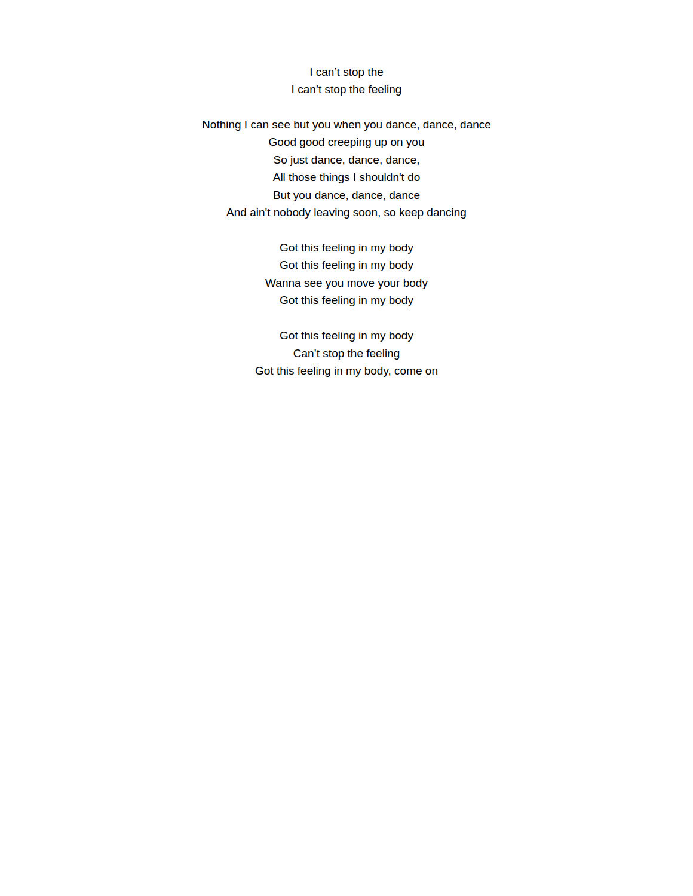I can’t stop the
I can’t stop the feeling
Nothing I can see but you when you dance, dance, dance
Good good creeping up on you
So just dance, dance, dance,
All those things I shouldn't do
But you dance, dance, dance
And ain't nobody leaving soon, so keep dancing
Got this feeling in my body
Got this feeling in my body
Wanna see you move your body
Got this feeling in my body
Got this feeling in my body
Can’t stop the feeling
Got this feeling in my body, come on